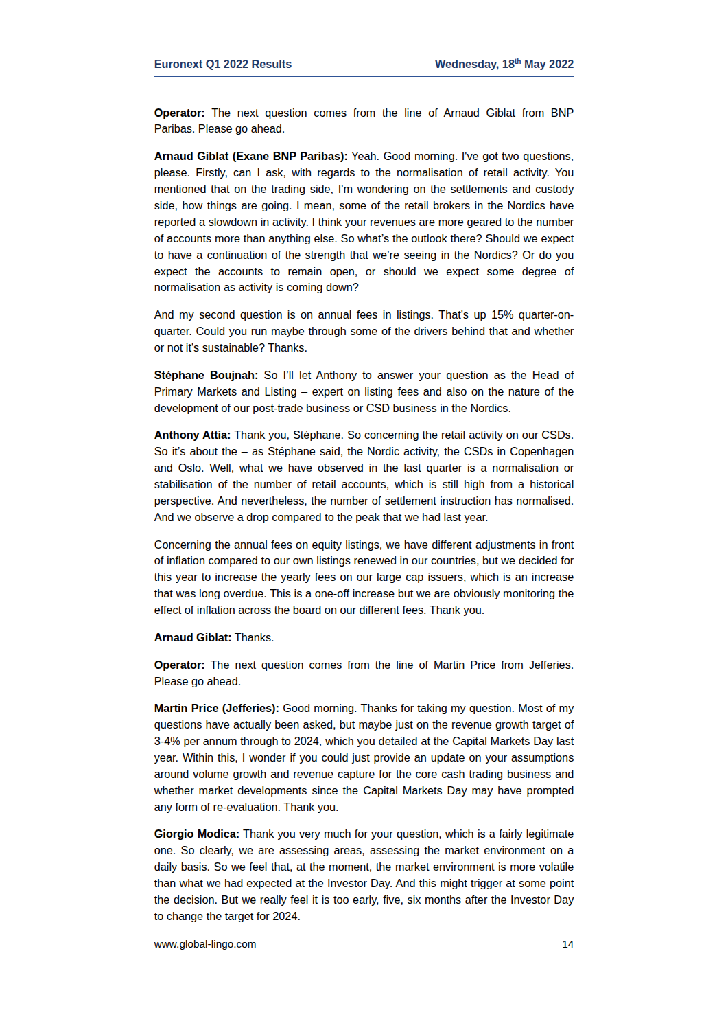Euronext Q1 2022 Results
Wednesday, 18th May 2022
Operator: The next question comes from the line of Arnaud Giblat from BNP Paribas. Please go ahead.
Arnaud Giblat (Exane BNP Paribas): Yeah. Good morning. I've got two questions, please. Firstly, can I ask, with regards to the normalisation of retail activity. You mentioned that on the trading side, I'm wondering on the settlements and custody side, how things are going. I mean, some of the retail brokers in the Nordics have reported a slowdown in activity. I think your revenues are more geared to the number of accounts more than anything else. So what’s the outlook there? Should we expect to have a continuation of the strength that we’re seeing in the Nordics? Or do you expect the accounts to remain open, or should we expect some degree of normalisation as activity is coming down?
And my second question is on annual fees in listings. That's up 15% quarter-on-quarter. Could you run maybe through some of the drivers behind that and whether or not it's sustainable? Thanks.
Stéphane Boujnah: So I’ll let Anthony to answer your question as the Head of Primary Markets and Listing – expert on listing fees and also on the nature of the development of our post-trade business or CSD business in the Nordics.
Anthony Attia: Thank you, Stéphane. So concerning the retail activity on our CSDs. So it’s about the – as Stéphane said, the Nordic activity, the CSDs in Copenhagen and Oslo. Well, what we have observed in the last quarter is a normalisation or stabilisation of the number of retail accounts, which is still high from a historical perspective. And nevertheless, the number of settlement instruction has normalised. And we observe a drop compared to the peak that we had last year.
Concerning the annual fees on equity listings, we have different adjustments in front of inflation compared to our own listings renewed in our countries, but we decided for this year to increase the yearly fees on our large cap issuers, which is an increase that was long overdue. This is a one-off increase but we are obviously monitoring the effect of inflation across the board on our different fees. Thank you.
Arnaud Giblat: Thanks.
Operator: The next question comes from the line of Martin Price from Jefferies. Please go ahead.
Martin Price (Jefferies): Good morning. Thanks for taking my question. Most of my questions have actually been asked, but maybe just on the revenue growth target of 3-4% per annum through to 2024, which you detailed at the Capital Markets Day last year. Within this, I wonder if you could just provide an update on your assumptions around volume growth and revenue capture for the core cash trading business and whether market developments since the Capital Markets Day may have prompted any form of re-evaluation. Thank you.
Giorgio Modica: Thank you very much for your question, which is a fairly legitimate one. So clearly, we are assessing areas, assessing the market environment on a daily basis. So we feel that, at the moment, the market environment is more volatile than what we had expected at the Investor Day. And this might trigger at some point the decision. But we really feel it is too early, five, six months after the Investor Day to change the target for 2024.
www.global-lingo.com
14